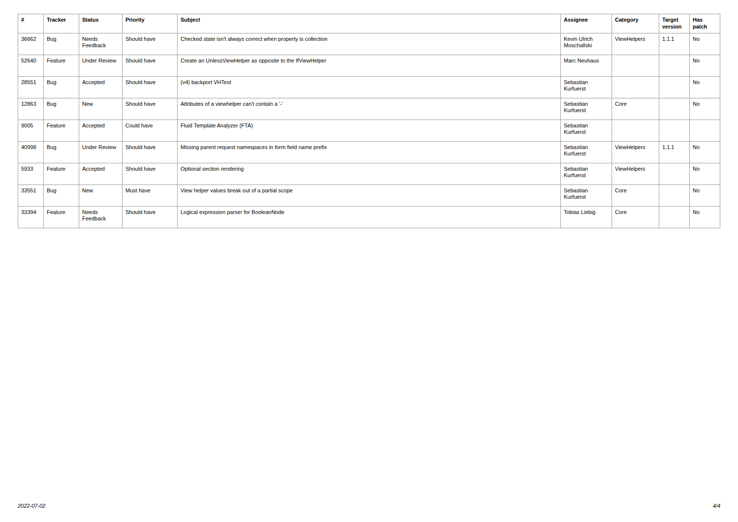| # | Tracker | Status | Priority | Subject | Assignee | Category | Target version | Has patch |
| --- | --- | --- | --- | --- | --- | --- | --- | --- |
| 36662 | Bug | Needs Feedback | Should have | Checked state isn't always correct when property is collection | Kevin Ulrich Moschallski | ViewHelpers | 1.1.1 | No |
| 52640 | Feature | Under Review | Should have | Create an UnlessViewHelper as opposite to the IfViewHelper | Marc Neuhaus | | | No |
| 28551 | Bug | Accepted | Should have | (v4) backport VHTest | Sebastian Kurfuerst | | | No |
| 12863 | Bug | New | Should have | Attributes of a viewhelper can't contain a '-' | Sebastian Kurfuerst | Core | | No |
| 9005 | Feature | Accepted | Could have | Fluid Template Analyzer (FTA) | Sebastian Kurfuerst | | | |
| 40998 | Bug | Under Review | Should have | Missing parent request namespaces in form field name prefix | Sebastian Kurfuerst | ViewHelpers | 1.1.1 | No |
| 5933 | Feature | Accepted | Should have | Optional section rendering | Sebastian Kurfuerst | ViewHelpers | | No |
| 33551 | Bug | New | Must have | View helper values break out of a partial scope | Sebastian Kurfuerst | Core | | No |
| 33394 | Feature | Needs Feedback | Should have | Logical expression parser for BooleanNode | Tobias Liebig | Core | | No |
2022-07-02 4/4